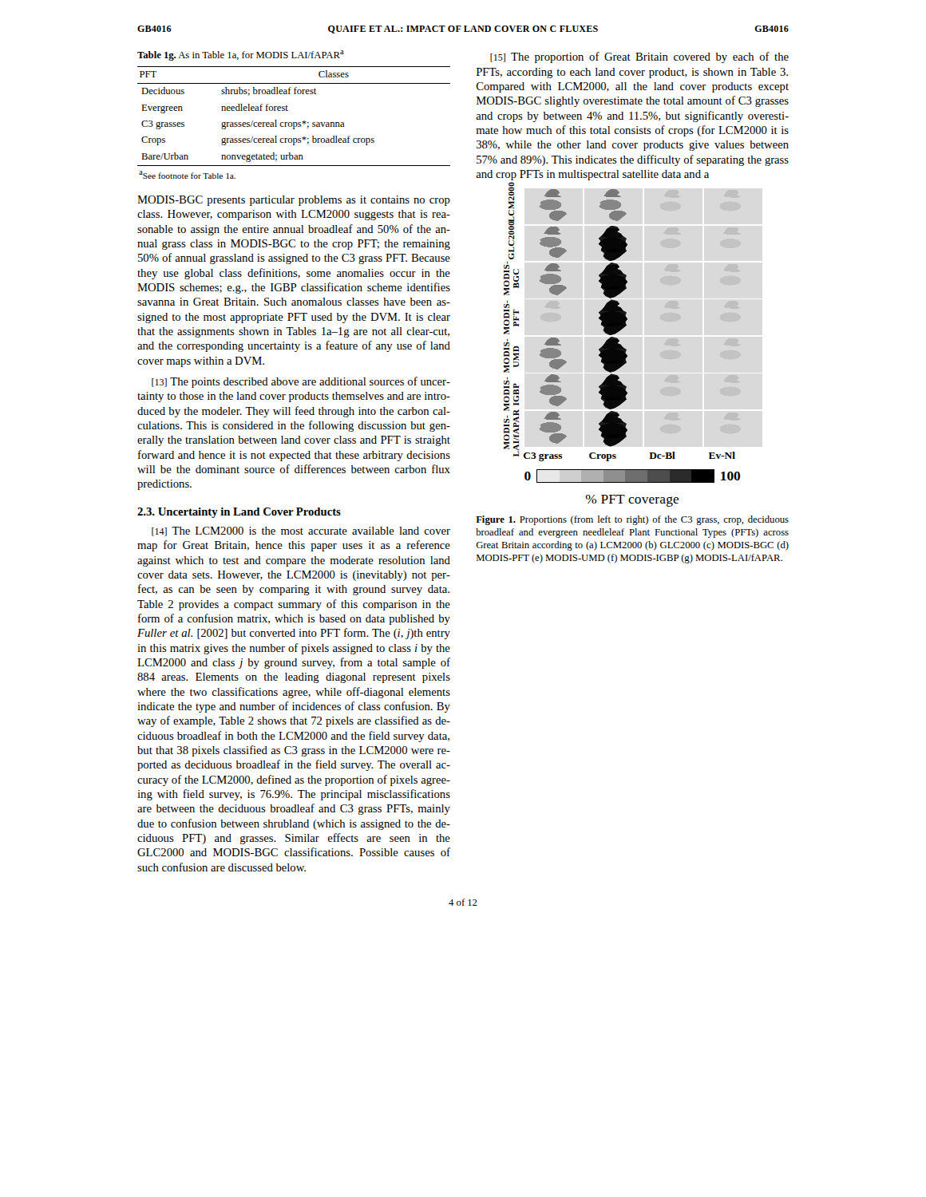GB4016
QUAIFE ET AL.: IMPACT OF LAND COVER ON C FLUXES
GB4016
Table 1g. As in Table 1a, for MODIS LAI/fAPAR a
| PFT | Classes |
| --- | --- |
| Deciduous | shrubs; broadleaf forest |
| Evergreen | needleleaf forest |
| C3 grasses | grasses/cereal crops*; savanna |
| Crops | grasses/cereal crops*; broadleaf crops |
| Bare/Urban | nonvegetated; urban |
aSee footnote for Table 1a.
MODIS-BGC presents particular problems as it contains no crop class. However, comparison with LCM2000 suggests that is reasonable to assign the entire annual broadleaf and 50% of the annual grass class in MODIS-BGC to the crop PFT; the remaining 50% of annual grassland is assigned to the C3 grass PFT. Because they use global class definitions, some anomalies occur in the MODIS schemes; e.g., the IGBP classification scheme identifies savanna in Great Britain. Such anomalous classes have been assigned to the most appropriate PFT used by the DVM. It is clear that the assignments shown in Tables 1a–1g are not all clear-cut, and the corresponding uncertainty is a feature of any use of land cover maps within a DVM.
[13] The points described above are additional sources of uncertainty to those in the land cover products themselves and are introduced by the modeler. They will feed through into the carbon calculations. This is considered in the following discussion but generally the translation between land cover class and PFT is straight forward and hence it is not expected that these arbitrary decisions will be the dominant source of differences between carbon flux predictions.
2.3. Uncertainty in Land Cover Products
[14] The LCM2000 is the most accurate available land cover map for Great Britain, hence this paper uses it as a reference against which to test and compare the moderate resolution land cover data sets. However, the LCM2000 is (inevitably) not perfect, as can be seen by comparing it with ground survey data. Table 2 provides a compact summary of this comparison in the form of a confusion matrix, which is based on data published by Fuller et al. [2002] but converted into PFT form. The (i, j)th entry in this matrix gives the number of pixels assigned to class i by the LCM2000 and class j by ground survey, from a total sample of 884 areas. Elements on the leading diagonal represent pixels where the two classifications agree, while off-diagonal elements indicate the type and number of incidences of class confusion. By way of example, Table 2 shows that 72 pixels are classified as deciduous broadleaf in both the LCM2000 and the field survey data, but that 38 pixels classified as C3 grass in the LCM2000 were reported as deciduous broadleaf in the field survey. The overall accuracy of the LCM2000, defined as the proportion of pixels agreeing with field survey, is 76.9%. The principal misclassifications are between the deciduous broadleaf and C3 grass PFTs, mainly due to confusion between shrubland (which is assigned to the deciduous PFT) and grasses. Similar effects are seen in the GLC2000 and MODIS-BGC classifications. Possible causes of such confusion are discussed below.
[15] The proportion of Great Britain covered by each of the PFTs, according to each land cover product, is shown in Table 3. Compared with LCM2000, all the land cover products except MODIS-BGC slightly overestimate the total amount of C3 grasses and crops by between 4% and 11.5%, but significantly overestimate how much of this total consists of crops (for LCM2000 it is 38%, while the other land cover products give values between 57% and 89%). This indicates the difficulty of separating the grass and crop PFTs in multispectral satellite data and a
LCM2000 GLC2000 MODIS-
BGC MODIS-
PFT MODIS-
UMD MODIS-
IGBP MODIS-
LAI/fAPAR
C3 grass
Crops
Dc-Bl
Ev-Nl
0
100
% PFT coverage
Figure 1. Proportions (from left to right) of the C3 grass, crop, deciduous broadleaf and evergreen needleleaf Plant Functional Types (PFTs) across Great Britain according to (a) LCM2000 (b) GLC2000 (c) MODIS-BGC (d) MODIS-PFT (e) MODIS-UMD (f) MODIS-IGBP (g) MODIS-LAI/fAPAR.
4 of 12